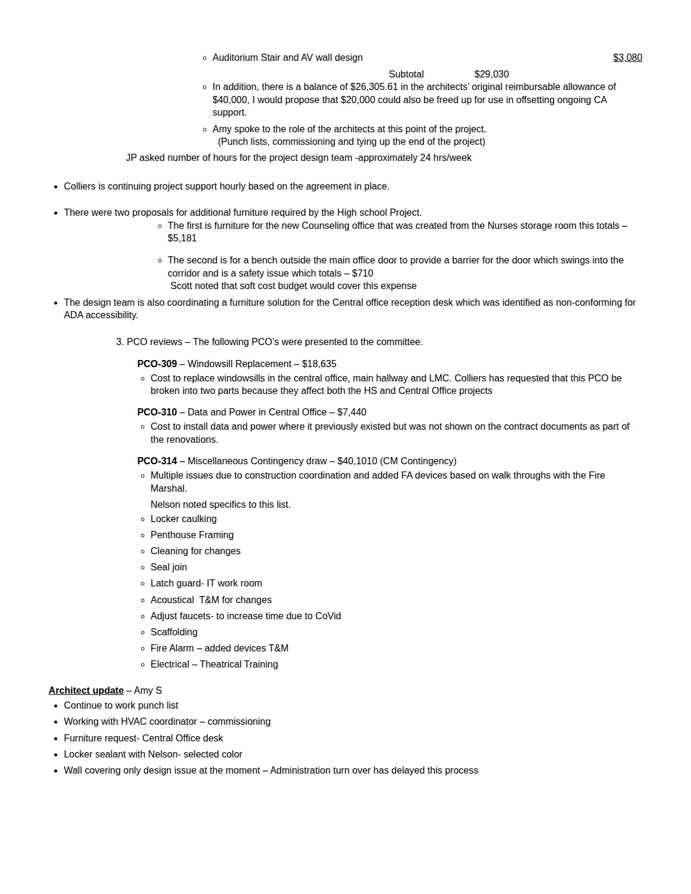Auditorium Stair and AV wall design $3,080
Subtotal $29,030
In addition, there is a balance of $26,305.61 in the architects’ original reimbursable allowance of $40,000, I would propose that $20,000 could also be freed up for use in offsetting ongoing CA support.
Amy spoke to the role of the architects at this point of the project.
(Punch lists, commissioning and tying up the end of the project)
JP asked number of hours for the project design team -approximately 24 hrs/week
Colliers is continuing project support hourly based on the agreement in place.
There were two proposals for additional furniture required by the High school Project.
The first is furniture for the new Counseling office that was created from the Nurses storage room this totals – $5,181
The second is for a bench outside the main office door to provide a barrier for the door which swings into the corridor and is a safety issue which totals – $710
Scott noted that soft cost budget would cover this expense
The design team is also coordinating a furniture solution for the Central office reception desk which was identified as non-conforming for ADA accessibility.
PCO reviews – The following PCO’s were presented to the committee.
PCO-309 – Windowsill Replacement – $18,635
Cost to replace windowsills in the central office, main hallway and LMC. Colliers has requested that this PCO be broken into two parts because they affect both the HS and Central Office projects
PCO-310 – Data and Power in Central Office – $7,440
Cost to install data and power where it previously existed but was not shown on the contract documents as part of the renovations.
PCO-314 – Miscellaneous Contingency draw – $40,1010 (CM Contingency)
Multiple issues due to construction coordination and added FA devices based on walk throughs with the Fire Marshal.
Nelson noted specifics to this list.
Locker caulking
Penthouse Framing
Cleaning for changes
Seal join
Latch guard- IT work room
Acoustical T&M for changes
Adjust faucets- to increase time due to CoVid
Scaffolding
Fire Alarm – added devices T&M
Electrical – Theatrical Training
Architect update
– Amy S
Continue to work punch list
Working with HVAC coordinator – commissioning
Furniture request- Central Office desk
Locker sealant with Nelson- selected color
Wall covering only design issue at the moment – Administration turn over has delayed this process